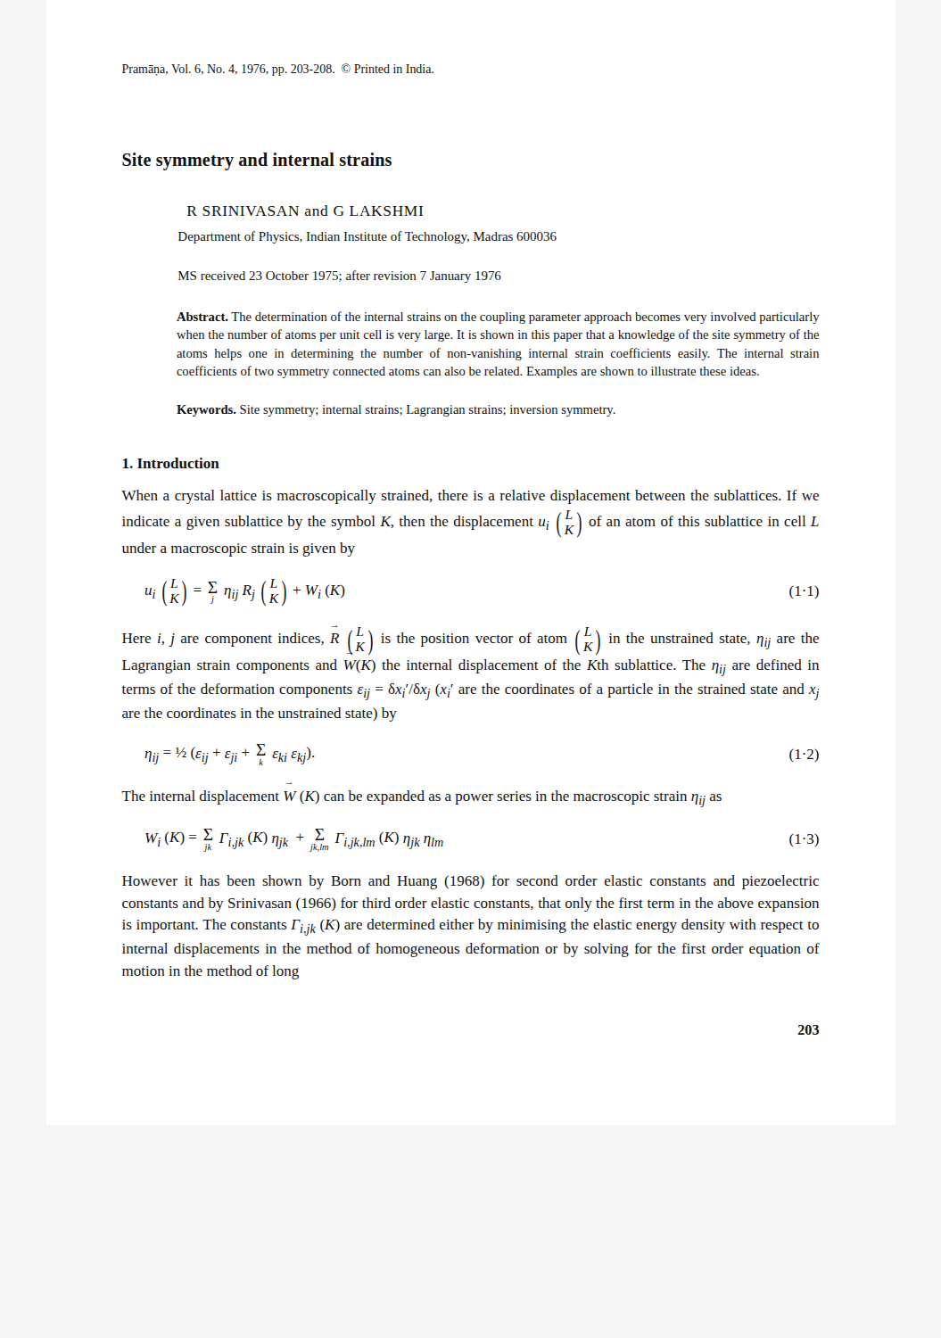Pramāṇa, Vol. 6, No. 4, 1976, pp. 203-208. © Printed in India.
Site symmetry and internal strains
R SRINIVASAN and G LAKSHMI
Department of Physics, Indian Institute of Technology, Madras 600036
MS received 23 October 1975; after revision 7 January 1976
Abstract. The determination of the internal strains on the coupling parameter approach becomes very involved particularly when the number of atoms per unit cell is very large. It is shown in this paper that a knowledge of the site symmetry of the atoms helps one in determining the number of non-vanishing internal strain coefficients easily. The internal strain coefficients of two symmetry connected atoms can also be related. Examples are shown to illustrate these ideas.
Keywords. Site symmetry; internal strains; Lagrangian strains; inversion symmetry.
1. Introduction
When a crystal lattice is macroscopically strained, there is a relative displacement between the sublattices. If we indicate a given sublattice by the symbol K, then the displacement ui (LK) of an atom of this sublattice in cell L under a macroscopic strain is given by
ui (LK) = Σj ηij Rj (LK) + Wi (K) (1·1)
Here i, j are component indices, R (LK) is the position vector of atom (LK) in the unstrained state, ηij are the Lagrangian strain components and W(K) the internal displacement of the Kth sublattice. The ηij are defined in terms of the deformation components εij = δxi′/δxj (xi′ are the coordinates of a particle in the strained state and xj are the coordinates in the unstrained state) by
ηij = ½ (εij + εji + Σk εki εkj). (1·2)
The internal displacement W (K) can be expanded as a power series in the macroscopic strain ηij as
Wi (K) = Σjk Γi,jk (K) ηjk + Σjk,lm Γi,jk,lm (K) ηjk ηlm (1·3)
However it has been shown by Born and Huang (1968) for second order elastic constants and piezoelectric constants and by Srinivasan (1966) for third order elastic constants, that only the first term in the above expansion is important. The constants Γi,jk (K) are determined either by minimising the elastic energy density with respect to internal displacements in the method of homogeneous deformation or by solving for the first order equation of motion in the method of long
203